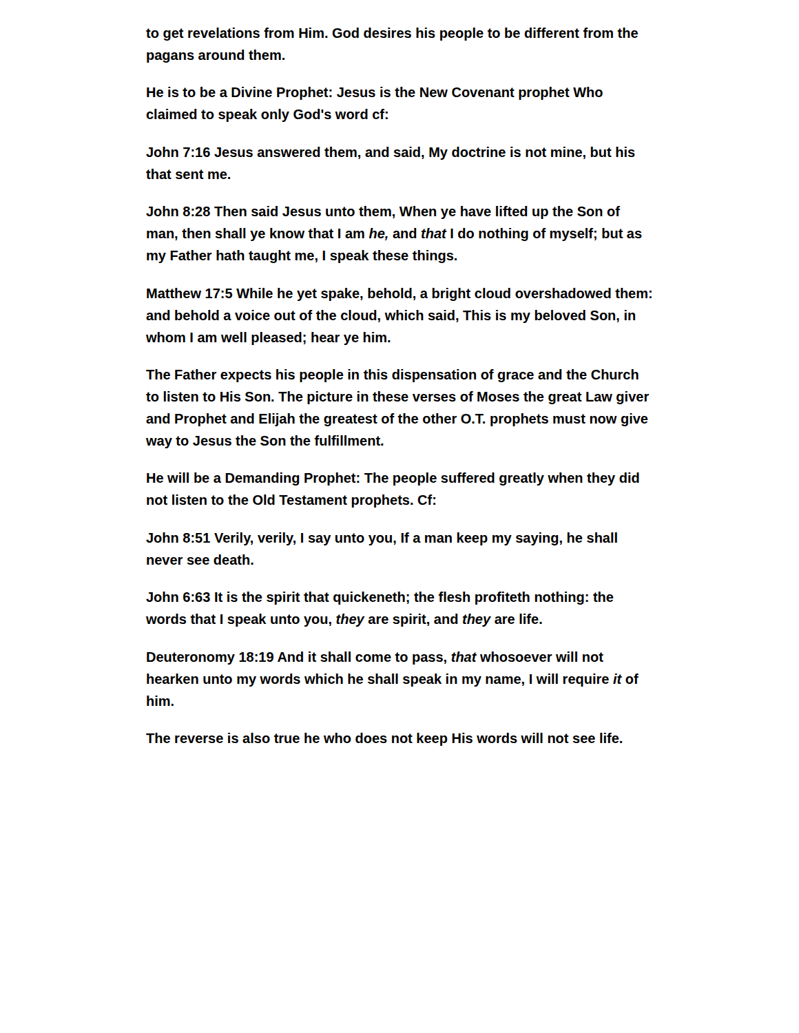to get revelations from Him. God desires his people to be different from the pagans around them.
He is to be a Divine Prophet: Jesus is the New Covenant prophet Who claimed to speak only God's word cf:
John 7:16 Jesus answered them, and said, My doctrine is not mine, but his that sent me.
John 8:28 Then said Jesus unto them, When ye have lifted up the Son of man, then shall ye know that I am he, and that I do nothing of myself; but as my Father hath taught me, I speak these things.
Matthew 17:5 While he yet spake, behold, a bright cloud overshadowed them: and behold a voice out of the cloud, which said, This is my beloved Son, in whom I am well pleased; hear ye him.
The Father expects his people in this dispensation of grace and the Church to listen to His Son. The picture in these verses of Moses the great Law giver and Prophet and Elijah the greatest of the other O.T. prophets must now give way to Jesus the Son the fulfillment.
He will be a Demanding Prophet: The people suffered greatly when they did not listen to the Old Testament prophets. Cf:
John 8:51 Verily, verily, I say unto you, If a man keep my saying, he shall never see death.
John 6:63 It is the spirit that quickeneth; the flesh profiteth nothing: the words that I speak unto you, they are spirit, and they are life.
Deuteronomy 18:19 And it shall come to pass, that whosoever will not hearken unto my words which he shall speak in my name, I will require it of him.
The reverse is also true he who does not keep His words will not see life.